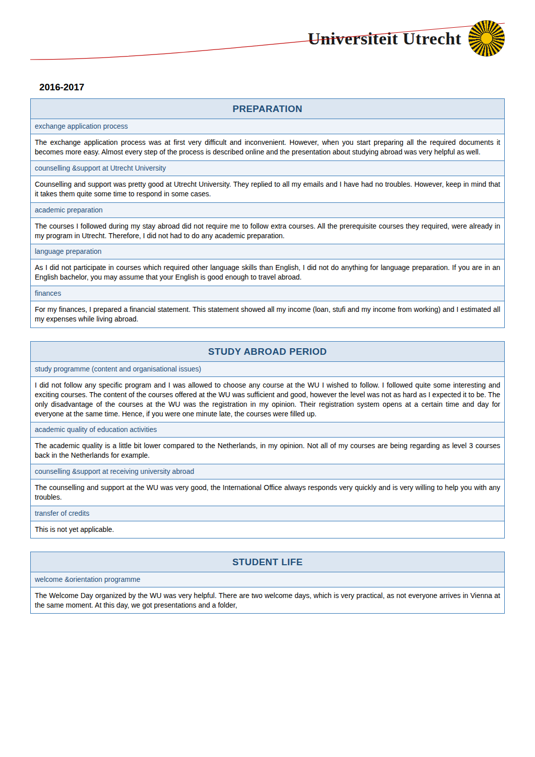Universiteit Utrecht
2016-2017
| PREPARATION |
| --- |
| exchange application process |
| The exchange application process was at first very difficult and inconvenient. However, when you start preparing all the required documents it becomes more easy. Almost every step of the process is described online and the presentation about studying abroad was very helpful as well. |
| counselling &support at Utrecht University |
| Counselling and support was pretty good at Utrecht University. They replied to all my emails and I have had no troubles. However, keep in mind that it takes them quite some time to respond in some cases. |
| academic preparation |
| The courses I followed during my stay abroad did not require me to follow extra courses. All the prerequisite courses they required, were already in my program in Utrecht. Therefore, I did not had to do any academic preparation. |
| language preparation |
| As I did not participate in courses which required other language skills than English, I did not do anything for language preparation. If you are in an English bachelor, you may assume that your English is good enough to travel abroad. |
| finances |
| For my finances, I prepared a financial statement. This statement showed all my income (loan, stufi and my income from working) and I estimated all my expenses while living abroad. |
| STUDY ABROAD PERIOD |
| --- |
| study programme (content and organisational issues) |
| I did not follow any specific program and I was allowed to choose any course at the WU I wished to follow. I followed quite some interesting and exciting courses. The content of the courses offered at the WU was sufficient and good, however the level was not as hard as I expected it to be. The only disadvantage of the courses at the WU was the registration in my opinion. Their registration system opens at a certain time and day for everyone at the same time. Hence, if you were one minute late, the courses were filled up. |
| academic quality of education activities |
| The academic quality is a little bit lower compared to the Netherlands, in my opinion. Not all of my courses are being regarding as level 3 courses back in the Netherlands for example. |
| counselling &support at receiving university abroad |
| The counselling and support at the WU was very good, the International Office always responds very quickly and is very willing to help you with any troubles. |
| transfer of credits |
| This is not yet applicable. |
| STUDENT LIFE |
| --- |
| welcome &orientation programme |
| The Welcome Day organized by the WU was very helpful. There are two welcome days, which is very practical, as not everyone arrives in Vienna at the same moment. At this day, we got presentations and a folder, |